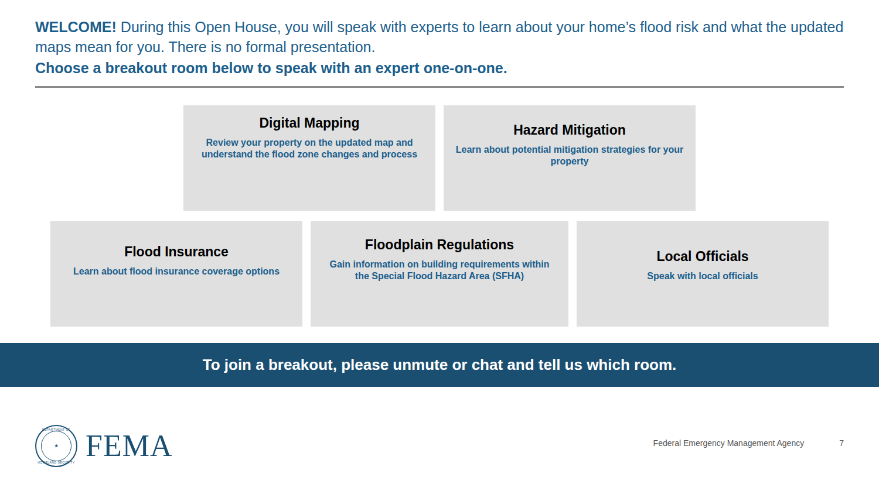WELCOME! During this Open House, you will speak with experts to learn about your home’s flood risk and what the updated maps mean for you. There is no formal presentation. Choose a breakout room below to speak with an expert one-on-one.
Digital Mapping
Review your property on the updated map and understand the flood zone changes and process
Hazard Mitigation
Learn about potential mitigation strategies for your property
Flood Insurance
Learn about flood insurance coverage options
Floodplain Regulations
Gain information on building requirements within the Special Flood Hazard Area (SFHA)
Local Officials
Speak with local officials
To join a breakout, please unmute or chat and tell us which room.
DEPARTMENT OF
★
HOMELAND SECURITY
FEMA
Federal Emergency Management Agency 7